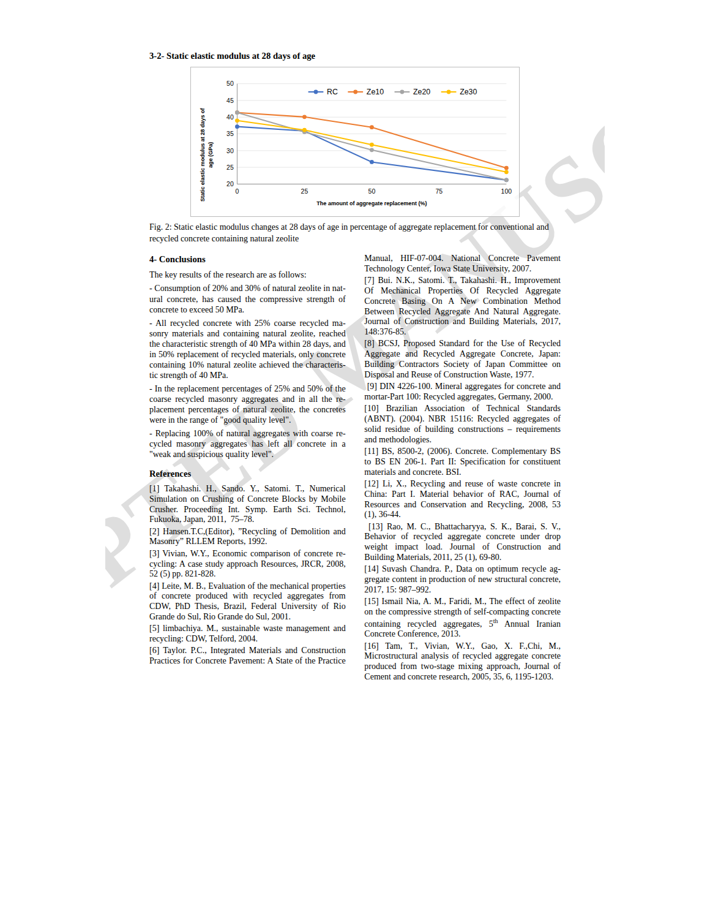ACCEPTED MANUSCRIPT
3-2- Static elastic modulus at 28 days of age
50 45 40 35 30 25 20 0 25 50 75 100 The amount of aggregate replacement (%) Static elastic modulus at 28 days of age (GPa) RC Ze10 Ze20 Ze30
Fig. 2: Static elastic modulus changes at 28 days of age in percentage of aggregate replacement for conventional and recycled concrete containing natural zeolite
4- Conclusions
The key results of the research are as follows:
- Consumption of 20% and 30% of natural zeolite in natural concrete, has caused the compressive strength of concrete to exceed 50 MPa.
- All recycled concrete with 25% coarse recycled masonry materials and containing natural zeolite, reached the characteristic strength of 40 MPa within 28 days, and in 50% replacement of recycled materials, only concrete containing 10% natural zeolite achieved the characteristic strength of 40 MPa.
- In the replacement percentages of 25% and 50% of the coarse recycled masonry aggregates and in all the replacement percentages of natural zeolite, the concretes were in the range of "good quality level".
- Replacing 100% of natural aggregates with coarse recycled masonry aggregates has left all concrete in a "weak and suspicious quality level".
References
[1] Takahashi. H., Sando. Y., Satomi. T., Numerical Simulation on Crushing of Concrete Blocks by Mobile Crusher. Proceeding Int. Symp. Earth Sci. Technol, Fukuoka, Japan, 2011, 75–78.
[2] Hansen.T.C,(Editor), ”Recycling of Demolition and Masonry” RLLEM Reports, 1992.
[3] Vivian, W.Y., Economic comparison of concrete recycling: A case study approach Resources, JRCR, 2008, 52 (5) pp. 821-828.
[4] Leite, M. B., Evaluation of the mechanical properties of concrete produced with recycled aggregates from CDW, PhD Thesis, Brazil, Federal University of Rio Grande do Sul, Rio Grande do Sul, 2001.
[5] limbachiya. M., sustainable waste management and recycling: CDW, Telford, 2004.
[6] Taylor. P.C., Integrated Materials and Construction Practices for Concrete Pavement: A State of the Practice Manual, HIF-07-004. National Concrete Pavement Technology Center, Iowa State University, 2007.
[7] Bui. N.K., Satomi. T., Takahashi. H., Improvement Of Mechanical Properties Of Recycled Aggregate Concrete Basing On A New Combination Method Between Recycled Aggregate And Natural Aggregate. Journal of Construction and Building Materials, 2017, 148:376-85.
[8] BCSJ, Proposed Standard for the Use of Recycled Aggregate and Recycled Aggregate Concrete, Japan: Building Contractors Society of Japan Committee on Disposal and Reuse of Construction Waste, 1977.
[9] DIN 4226-100. Mineral aggregates for concrete and mortar-Part 100: Recycled aggregates, Germany, 2000.
[10] Brazilian Association of Technical Standards (ABNT). (2004). NBR 15116: Recycled aggregates of solid residue of building constructions – requirements and methodologies.
[11] BS, 8500-2, (2006). Concrete. Complementary BS to BS EN 206-1. Part II: Specification for constituent materials and concrete. BSI.
[12] Li, X., Recycling and reuse of waste concrete in China: Part I. Material behavior of RAC, Journal of Resources and Conservation and Recycling, 2008, 53 (1), 36-44.
[13] Rao, M. C., Bhattacharyya, S. K., Barai, S. V., Behavior of recycled aggregate concrete under drop weight impact load. Journal of Construction and Building Materials, 2011, 25 (1), 69-80.
[14] Suvash Chandra. P., Data on optimum recycle aggregate content in production of new structural concrete, 2017, 15: 987–992.
[15] Ismail Nia, A. M., Faridi, M., The effect of zeolite on the compressive strength of self-compacting concrete containing recycled aggregates, 5th Annual Iranian Concrete Conference, 2013.
[16] Tam, T., Vivian, W.Y., Gao, X. F.,Chi, M., Microstructural analysis of recycled aggregate concrete produced from two-stage mixing approach, Journal of Cement and concrete research, 2005, 35, 6, 1195-1203.